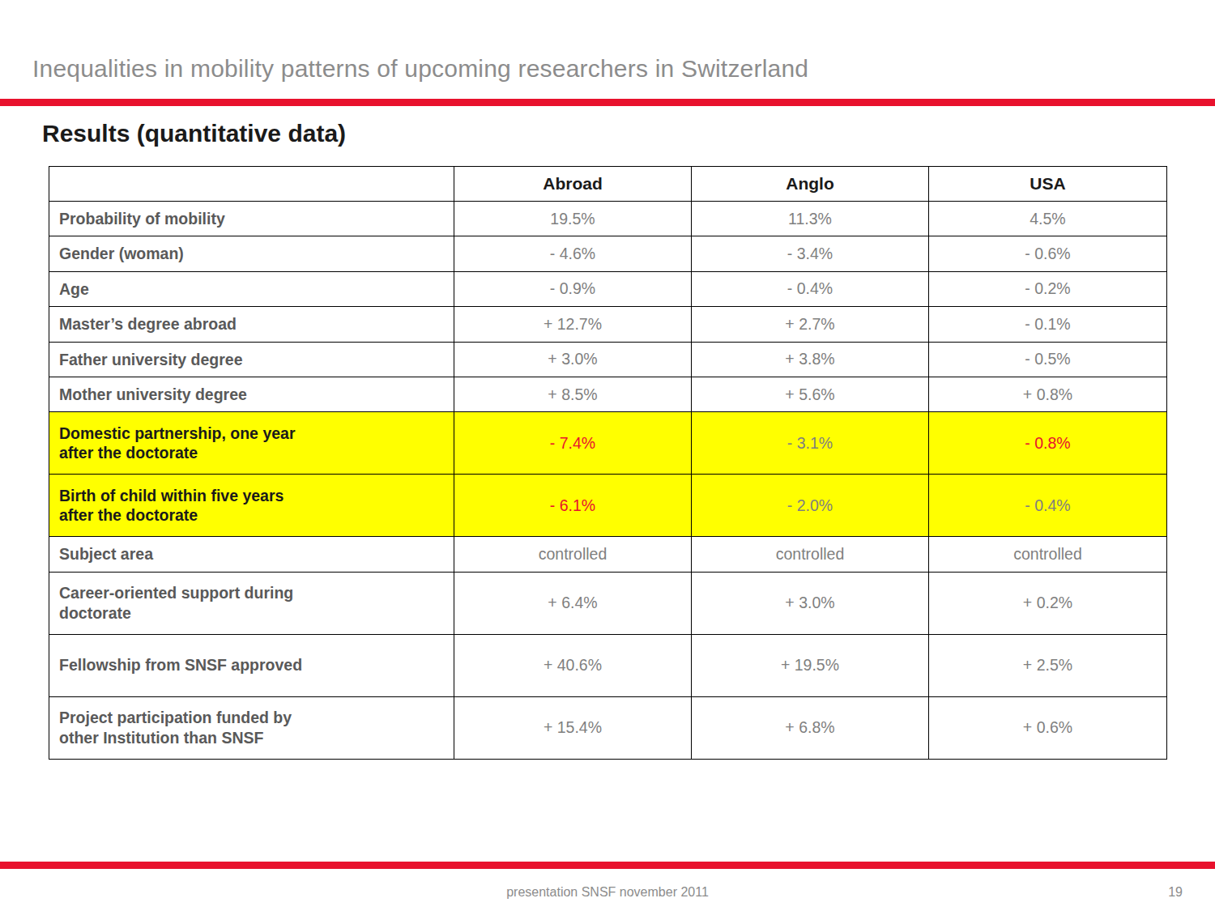Inequalities in mobility patterns of upcoming researchers in Switzerland
Results (quantitative data)
| | Abroad | Anglo | USA |
| --- | --- | --- | --- |
| Probability of mobility | 19.5% | 11.3% | 4.5% |
| Gender (woman) | - 4.6% | - 3.4% | - 0.6% |
| Age | - 0.9% | - 0.4% | - 0.2% |
| Master’s degree abroad | + 12.7% | + 2.7% | - 0.1% |
| Father university degree | + 3.0% | + 3.8% | - 0.5% |
| Mother university degree | + 8.5% | + 5.6% | + 0.8% |
| Domestic partnership, one year after the doctorate | - 7.4% | - 3.1% | - 0.8% |
| Birth of child within five years after the doctorate | - 6.1% | - 2.0% | - 0.4% |
| Subject area | controlled | controlled | controlled |
| Career-oriented support during doctorate | + 6.4% | + 3.0% | + 0.2% |
| Fellowship from SNSF approved | + 40.6% | + 19.5% | + 2.5% |
| Project participation funded by other Institution than SNSF | + 15.4% | + 6.8% | + 0.6% |
presentation SNSF november 2011
19